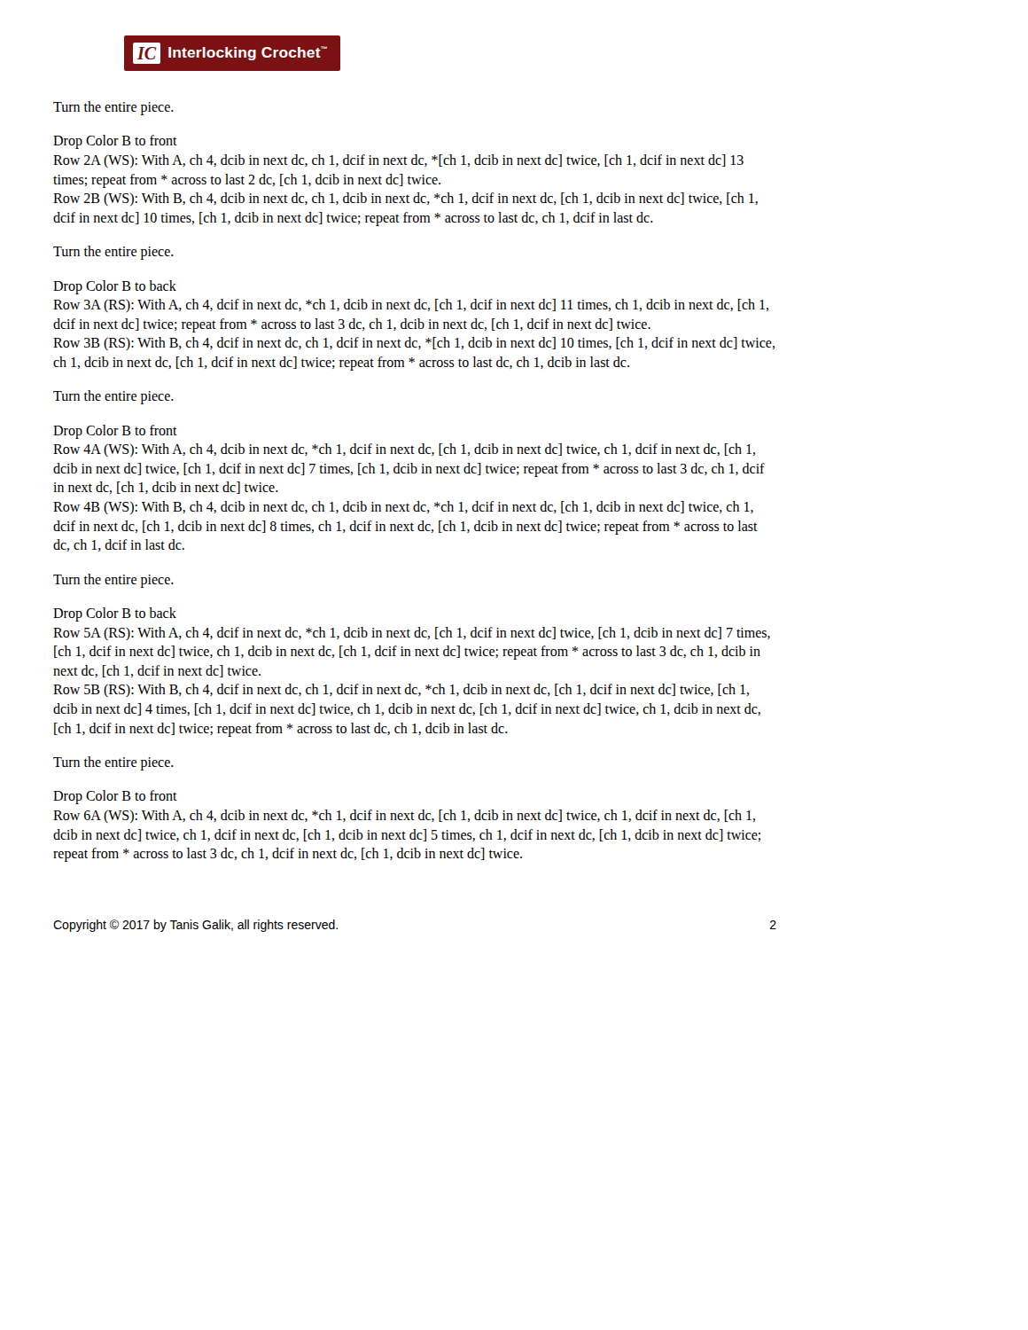IC Interlocking Crochet™
Turn the entire piece.
Drop Color B to front
Row 2A (WS): With A, ch 4, dcib in next dc, ch 1, dcif in next dc, *[ch 1, dcib in next dc] twice, [ch 1, dcif in next dc] 13 times; repeat from * across to last 2 dc, [ch 1, dcib in next dc] twice.
Row 2B (WS): With B, ch 4, dcib in next dc, ch 1, dcib in next dc, *ch 1, dcif in next dc, [ch 1, dcib in next dc] twice, [ch 1, dcif in next dc] 10 times, [ch 1, dcib in next dc] twice; repeat from * across to last dc, ch 1, dcif in last dc.
Turn the entire piece.
Drop Color B to back
Row 3A (RS): With A, ch 4, dcif in next dc, *ch 1, dcib in next dc, [ch 1, dcif in next dc] 11 times, ch 1, dcib in next dc, [ch 1, dcif in next dc] twice; repeat from * across to last 3 dc, ch 1, dcib in next dc, [ch 1, dcif in next dc] twice.
Row 3B (RS): With B, ch 4, dcif in next dc, ch 1, dcif in next dc, *[ch 1, dcib in next dc] 10 times, [ch 1, dcif in next dc] twice, ch 1, dcib in next dc, [ch 1, dcif in next dc] twice; repeat from * across to last dc, ch 1, dcib in last dc.
Turn the entire piece.
Drop Color B to front
Row 4A (WS): With A, ch 4, dcib in next dc, *ch 1, dcif in next dc, [ch 1, dcib in next dc] twice, ch 1, dcif in next dc, [ch 1, dcib in next dc] twice, [ch 1, dcif in next dc] 7 times, [ch 1, dcib in next dc] twice; repeat from * across to last 3 dc, ch 1, dcif in next dc, [ch 1, dcib in next dc] twice.
Row 4B (WS): With B, ch 4, dcib in next dc, ch 1, dcib in next dc, *ch 1, dcif in next dc, [ch 1, dcib in next dc] twice, ch 1, dcif in next dc, [ch 1, dcib in next dc] 8 times, ch 1, dcif in next dc, [ch 1, dcib in next dc] twice; repeat from * across to last dc, ch 1, dcif in last dc.
Turn the entire piece.
Drop Color B to back
Row 5A (RS): With A, ch 4, dcif in next dc, *ch 1, dcib in next dc, [ch 1, dcif in next dc] twice, [ch 1, dcib in next dc] 7 times, [ch 1, dcif in next dc] twice, ch 1, dcib in next dc, [ch 1, dcif in next dc] twice; repeat from * across to last 3 dc, ch 1, dcib in next dc, [ch 1, dcif in next dc] twice.
Row 5B (RS): With B, ch 4, dcif in next dc, ch 1, dcif in next dc, *ch 1, dcib in next dc, [ch 1, dcif in next dc] twice, [ch 1, dcib in next dc] 4 times, [ch 1, dcif in next dc] twice, ch 1, dcib in next dc, [ch 1, dcif in next dc] twice, ch 1, dcib in next dc, [ch 1, dcif in next dc] twice; repeat from * across to last dc, ch 1, dcib in last dc.
Turn the entire piece.
Drop Color B to front
Row 6A (WS): With A, ch 4, dcib in next dc, *ch 1, dcif in next dc, [ch 1, dcib in next dc] twice, ch 1, dcif in next dc, [ch 1, dcib in next dc] twice, ch 1, dcif in next dc, [ch 1, dcib in next dc] 5 times, ch 1, dcif in next dc, [ch 1, dcib in next dc] twice; repeat from * across to last 3 dc, ch 1, dcif in next dc, [ch 1, dcib in next dc] twice.
Copyright © 2017 by Tanis Galik, all rights reserved. 2